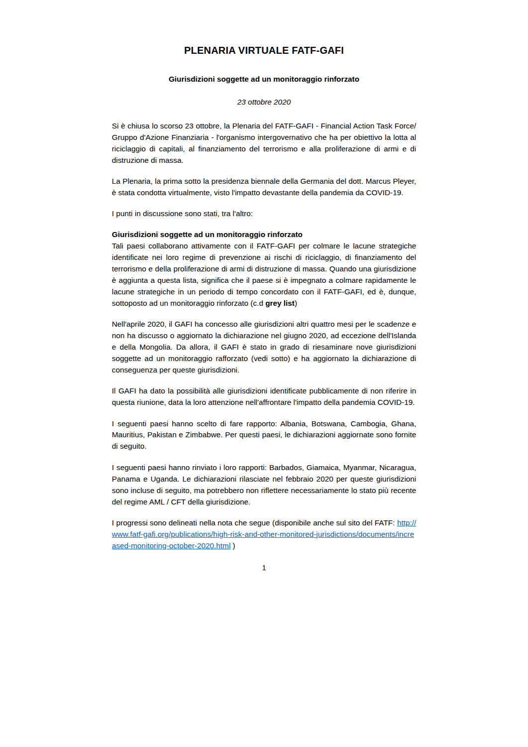PLENARIA VIRTUALE FATF-GAFI
Giurisdizioni soggette ad un monitoraggio rinforzato
23 ottobre 2020
Si è chiusa lo scorso 23 ottobre, la Plenaria del FATF-GAFI - Financial Action Task Force/ Gruppo d'Azione Finanziaria - l'organismo intergovernativo che ha per obiettivo la lotta al riciclaggio di capitali, al finanziamento del terrorismo e alla proliferazione di armi e di distruzione di massa.
La Plenaria, la prima sotto la presidenza biennale della Germania del dott. Marcus Pleyer, è stata condotta virtualmente, visto l'impatto devastante della pandemia da COVID-19.
I punti in discussione sono stati, tra l'altro:
Giurisdizioni soggette ad un monitoraggio rinforzato
Tali paesi collaborano attivamente con il FATF-GAFI per colmare le lacune strategiche identificate nei loro regime di prevenzione ai rischi di riciclaggio, di finanziamento del terrorismo e della proliferazione di armi di distruzione di massa. Quando una giurisdizione è aggiunta a questa lista, significa che il paese si è impegnato a colmare rapidamente le lacune strategiche in un periodo di tempo concordato con il FATF-GAFI, ed è, dunque, sottoposto ad un monitoraggio rinforzato (c.d grey list)
Nell'aprile 2020, il GAFI ha concesso alle giurisdizioni altri quattro mesi per le scadenze e non ha discusso o aggiornato la dichiarazione nel giugno 2020, ad eccezione dell'Islanda e della Mongolia. Da allora, il GAFI è stato in grado di riesaminare nove giurisdizioni soggette ad un monitoraggio rafforzato (vedi sotto) e ha aggiornato la dichiarazione di conseguenza per queste giurisdizioni.
Il GAFI ha dato la possibilità alle giurisdizioni identificate pubblicamente di non riferire in questa riunione, data la loro attenzione nell'affrontare l'impatto della pandemia COVID-19.
I seguenti paesi hanno scelto di fare rapporto: Albania, Botswana, Cambogia, Ghana, Mauritius, Pakistan e Zimbabwe. Per questi paesi, le dichiarazioni aggiornate sono fornite di seguito.
I seguenti paesi hanno rinviato i loro rapporti: Barbados, Giamaica, Myanmar, Nicaragua, Panama e Uganda. Le dichiarazioni rilasciate nel febbraio 2020 per queste giurisdizioni sono incluse di seguito, ma potrebbero non riflettere necessariamente lo stato più recente del regime AML / CFT della giurisdizione.
I progressi sono delineati nella nota che segue (disponibile anche sul sito del FATF: http://www.fatf-gafi.org/publications/high-risk-and-other-monitored-jurisdictions/documents/increased-monitoring-october-2020.html )
1